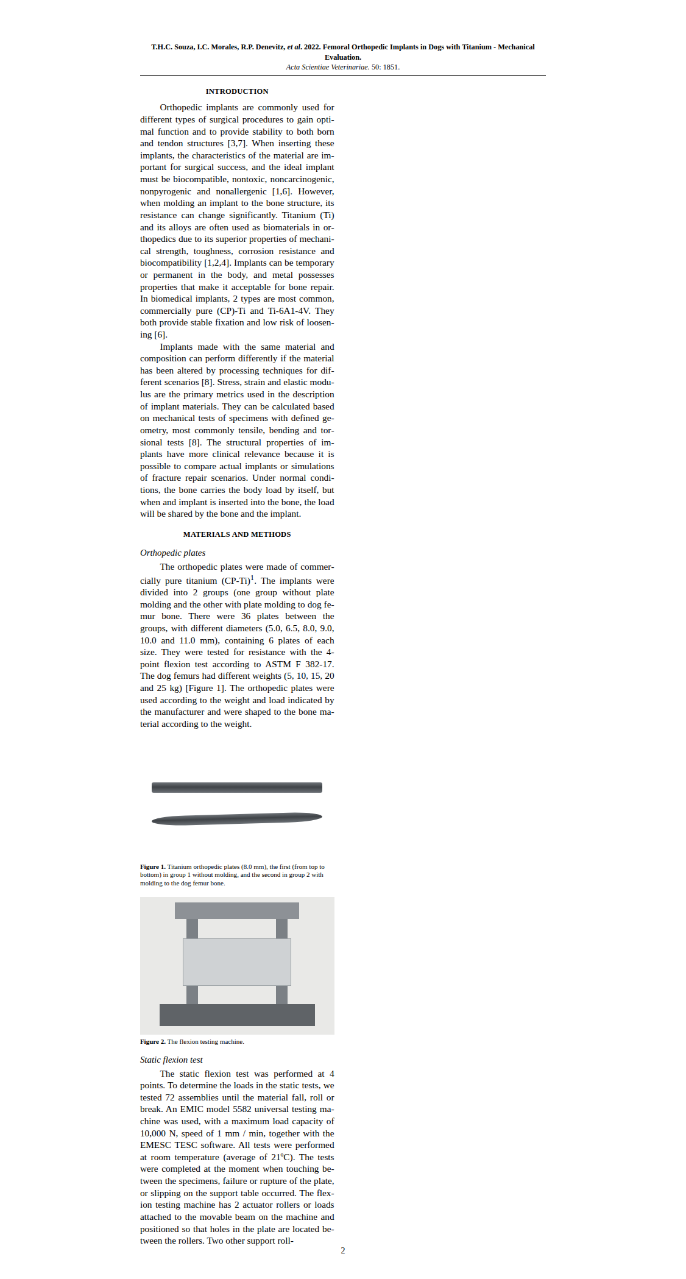T.H.C. Souza, I.C. Morales, R.P. Denevitz, et al. 2022. Femoral Orthopedic Implants in Dogs with Titanium - Mechanical Evaluation.
Acta Scientiae Veterinariae. 50: 1851.
Introduction
Orthopedic implants are commonly used for different types of surgical procedures to gain optimal function and to provide stability to both born and tendon structures [3,7]. When inserting these implants, the characteristics of the material are important for surgical success, and the ideal implant must be biocompatible, nontoxic, noncarcinogenic, nonpyrogenic and nonallergenic [1,6]. However, when molding an implant to the bone structure, its resistance can change significantly. Titanium (Ti) and its alloys are often used as biomaterials in orthopedics due to its superior properties of mechanical strength, toughness, corrosion resistance and biocompatibility [1,2,4]. Implants can be temporary or permanent in the body, and metal possesses properties that make it acceptable for bone repair. In biomedical implants, 2 types are most common, commercially pure (CP)-Ti and Ti-6A1-4V. They both provide stable fixation and low risk of loosening [6].
Implants made with the same material and composition can perform differently if the material has been altered by processing techniques for different scenarios [8]. Stress, strain and elastic modulus are the primary metrics used in the description of implant materials. They can be calculated based on mechanical tests of specimens with defined geometry, most commonly tensile, bending and torsional tests [8]. The structural properties of implants have more clinical relevance because it is possible to compare actual implants or simulations of fracture repair scenarios. Under normal conditions, the bone carries the body load by itself, but when and implant is inserted into the bone, the load will be shared by the bone and the implant.
Materials and Methods
Orthopedic plates
The orthopedic plates were made of commercially pure titanium (CP-Ti)1. The implants were divided into 2 groups (one group without plate molding and the other with plate molding to dog femur bone. There were 36 plates between the groups, with different diameters (5.0, 6.5, 8.0, 9.0, 10.0 and 11.0 mm), containing 6 plates of each size. They were tested for resistance with the 4-point flexion test according to ASTM F 382-17. The dog femurs had different weights (5, 10, 15, 20 and 25 kg) [Figure 1]. The orthopedic plates were used according to the weight and load indicated by the manufacturer and were shaped to the bone material according to the weight.
Figure 1. Titanium orthopedic plates (8.0 mm), the first (from top to bottom) in group 1 without molding, and the second in group 2 with molding to the dog femur bone.
Figure 2. The flexion testing machine.
Static flexion test
The static flexion test was performed at 4 points. To determine the loads in the static tests, we tested 72 assemblies until the material fall, roll or break. An EMIC model 5582 universal testing machine was used, with a maximum load capacity of 10,000 N, speed of 1 mm / min, together with the EMESC TESC software. All tests were performed at room temperature (average of 21ºC). The tests were completed at the moment when touching between the specimens, failure or rupture of the plate, or slipping on the support table occurred. The flexion testing machine has 2 actuator rollers or loads attached to the movable beam on the machine and positioned so that holes in the plate are located between the rollers. Two other support roll-
2